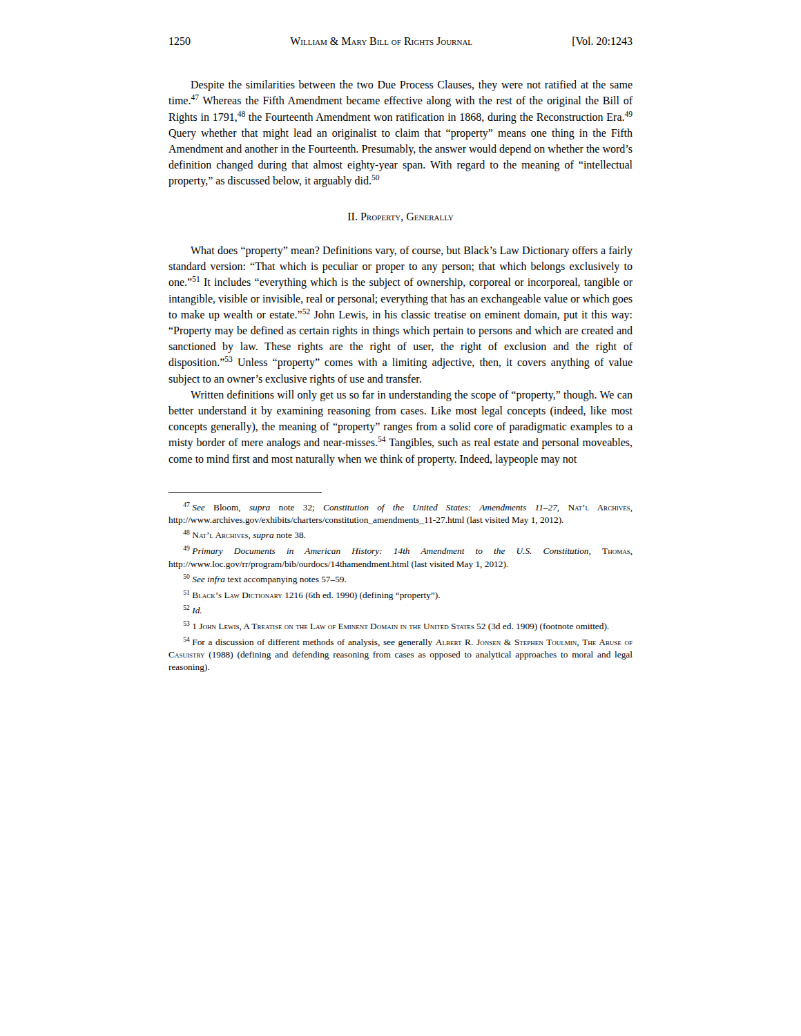1250 William & Mary Bill of Rights Journal [Vol. 20:1243
Despite the similarities between the two Due Process Clauses, they were not ratified at the same time.47 Whereas the Fifth Amendment became effective along with the rest of the original the Bill of Rights in 1791,48 the Fourteenth Amendment won ratification in 1868, during the Reconstruction Era.49 Query whether that might lead an originalist to claim that “property” means one thing in the Fifth Amendment and another in the Fourteenth. Presumably, the answer would depend on whether the word’s definition changed during that almost eighty-year span. With regard to the meaning of “intellectual property,” as discussed below, it arguably did.50
II. Property, Generally
What does “property” mean? Definitions vary, of course, but Black’s Law Dictionary offers a fairly standard version: “That which is peculiar or proper to any person; that which belongs exclusively to one.”51 It includes “everything which is the subject of ownership, corporeal or incorporeal, tangible or intangible, visible or invisible, real or personal; everything that has an exchangeable value or which goes to make up wealth or estate.”52 John Lewis, in his classic treatise on eminent domain, put it this way: “Property may be defined as certain rights in things which pertain to persons and which are created and sanctioned by law. These rights are the right of user, the right of exclusion and the right of disposition.”53 Unless “property” comes with a limiting adjective, then, it covers anything of value subject to an owner’s exclusive rights of use and transfer.
Written definitions will only get us so far in understanding the scope of “property,” though. We can better understand it by examining reasoning from cases. Like most legal concepts (indeed, like most concepts generally), the meaning of “property” ranges from a solid core of paradigmatic examples to a misty border of mere analogs and near-misses.54 Tangibles, such as real estate and personal moveables, come to mind first and most naturally when we think of property. Indeed, laypeople may not
See Bloom, supra note 32; Constitution of the United States: Amendments 11–27, Nat’l Archives, http://www.archives.gov/exhibits/charters/constitution_amendments_11-27.html (last visited May 1, 2012).
Nat’l Archives, supra note 38.
Primary Documents in American History: 14th Amendment to the U.S. Constitution, Thomas, http://www.loc.gov/rr/program/bib/ourdocs/14thamendment.html (last visited May 1, 2012).
See infra text accompanying notes 57–59.
Black’s Law Dictionary 1216 (6th ed. 1990) (defining “property”).
Id.
1 John Lewis, A Treatise on the Law of Eminent Domain in the United States 52 (3d ed. 1909) (footnote omitted).
For a discussion of different methods of analysis, see generally Albert R. Jonsen & Stephen Toulmin, The Abuse of Casuistry (1988) (defining and defending reasoning from cases as opposed to analytical approaches to moral and legal reasoning).